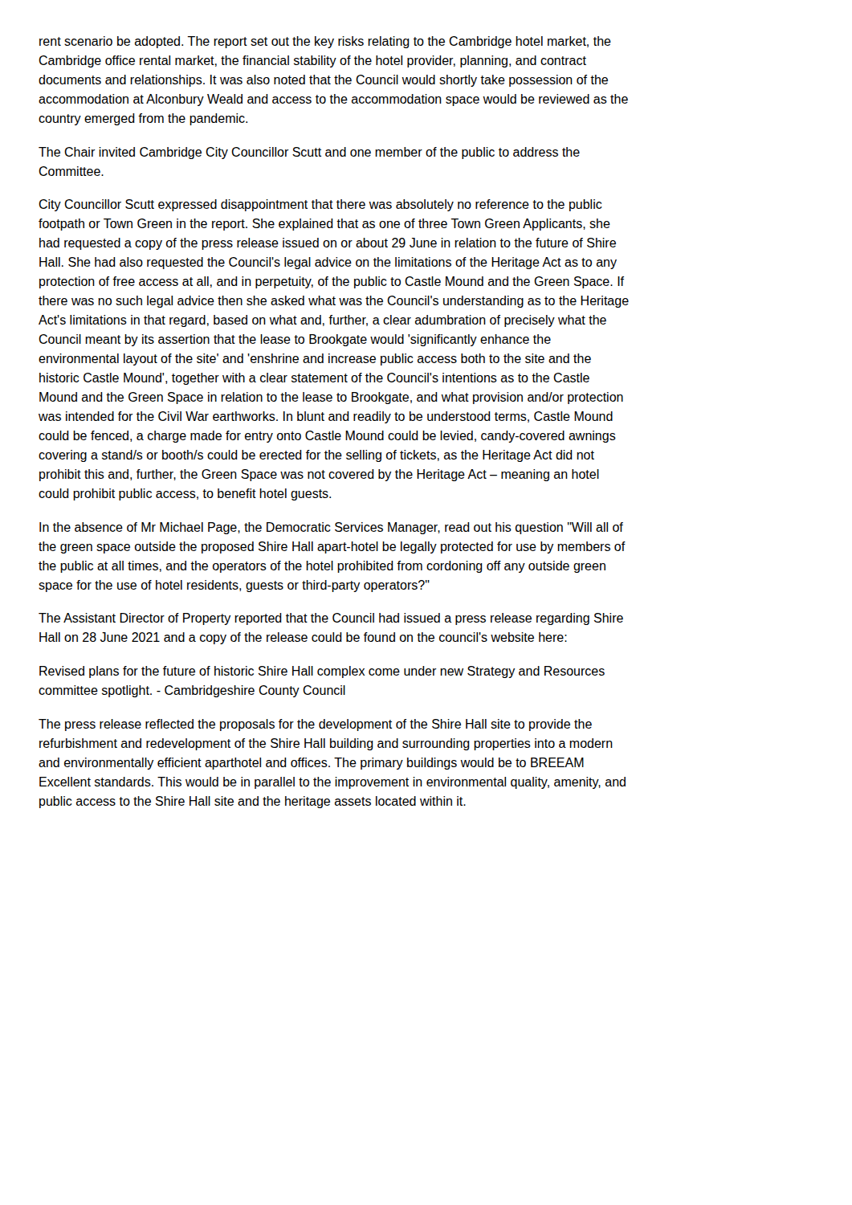rent scenario be adopted. The report set out the key risks relating to the Cambridge hotel market, the Cambridge office rental market, the financial stability of the hotel provider, planning, and contract documents and relationships. It was also noted that the Council would shortly take possession of the accommodation at Alconbury Weald and access to the accommodation space would be reviewed as the country emerged from the pandemic.
The Chair invited Cambridge City Councillor Scutt and one member of the public to address the Committee.
City Councillor Scutt expressed disappointment that there was absolutely no reference to the public footpath or Town Green in the report. She explained that as one of three Town Green Applicants, she had requested a copy of the press release issued on or about 29 June in relation to the future of Shire Hall. She had also requested the Council's legal advice on the limitations of the Heritage Act as to any protection of free access at all, and in perpetuity, of the public to Castle Mound and the Green Space. If there was no such legal advice then she asked what was the Council's understanding as to the Heritage Act's limitations in that regard, based on what and, further, a clear adumbration of precisely what the Council meant by its assertion that the lease to Brookgate would 'significantly enhance the environmental layout of the site' and 'enshrine and increase public access both to the site and the historic Castle Mound', together with a clear statement of the Council's intentions as to the Castle Mound and the Green Space in relation to the lease to Brookgate, and what provision and/or protection was intended for the Civil War earthworks. In blunt and readily to be understood terms, Castle Mound could be fenced, a charge made for entry onto Castle Mound could be levied, candy-covered awnings covering a stand/s or booth/s could be erected for the selling of tickets, as the Heritage Act did not prohibit this and, further, the Green Space was not covered by the Heritage Act – meaning an hotel could prohibit public access, to benefit hotel guests.
In the absence of Mr Michael Page, the Democratic Services Manager, read out his question "Will all of the green space outside the proposed Shire Hall apart-hotel be legally protected for use by members of the public at all times, and the operators of the hotel prohibited from cordoning off any outside green space for the use of hotel residents, guests or third-party operators?"
The Assistant Director of Property reported that the Council had issued a press release regarding Shire Hall on 28 June 2021 and a copy of the release could be found on the council's website here:
Revised plans for the future of historic Shire Hall complex come under new Strategy and Resources committee spotlight. - Cambridgeshire County Council
The press release reflected the proposals for the development of the Shire Hall site to provide the refurbishment and redevelopment of the Shire Hall building and surrounding properties into a modern and environmentally efficient aparthotel and offices. The primary buildings would be to BREEAM Excellent standards. This would be in parallel to the improvement in environmental quality, amenity, and public access to the Shire Hall site and the heritage assets located within it.